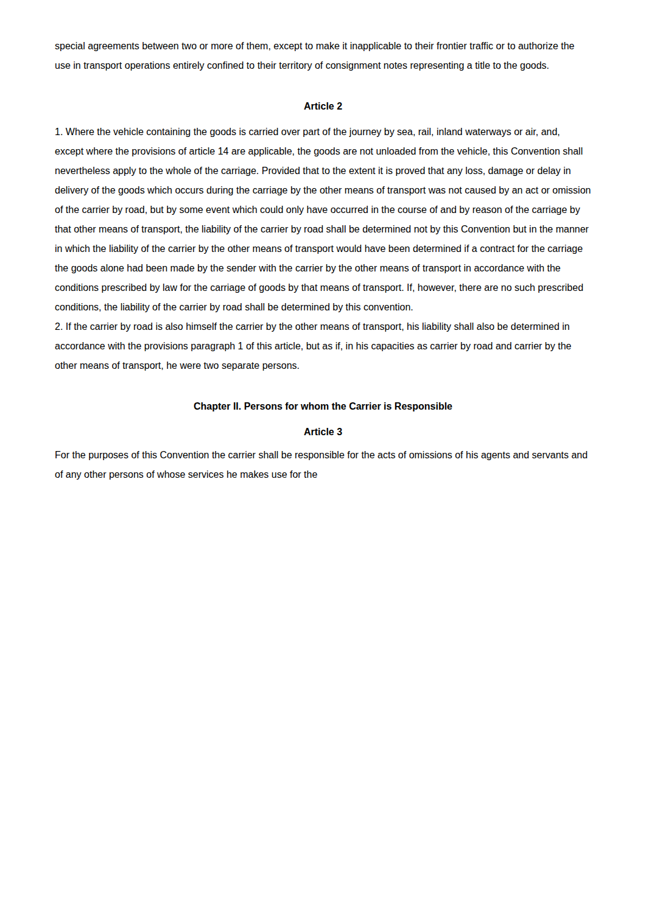special agreements between two or more of them, except to make it inapplicable to their frontier traffic or to authorize the use in transport operations entirely confined to their territory of consignment notes representing a title to the goods.
Article 2
1. Where the vehicle containing the goods is carried over part of the journey by sea, rail, inland waterways or air, and, except where the provisions of article 14 are applicable, the goods are not unloaded from the vehicle, this Convention shall nevertheless apply to the whole of the carriage. Provided that to the extent it is proved that any loss, damage or delay in delivery of the goods which occurs during the carriage by the other means of transport was not caused by an act or omission of the carrier by road, but by some event which could only have occurred in the course of and by reason of the carriage by that other means of transport, the liability of the carrier by road shall be determined not by this Convention but in the manner in which the liability of the carrier by the other means of transport would have been determined if a contract for the carriage the goods alone had been made by the sender with the carrier by the other means of transport in accordance with the conditions prescribed by law for the carriage of goods by that means of transport. If, however, there are no such prescribed conditions, the liability of the carrier by road shall be determined by this convention.
2. If the carrier by road is also himself the carrier by the other means of transport, his liability shall also be determined in accordance with the provisions paragraph 1 of this article, but as if, in his capacities as carrier by road and carrier by the other means of transport, he were two separate persons.
Chapter II. Persons for whom the Carrier is Responsible
Article 3
For the purposes of this Convention the carrier shall be responsible for the acts of omissions of his agents and servants and of any other persons of whose services he makes use for the